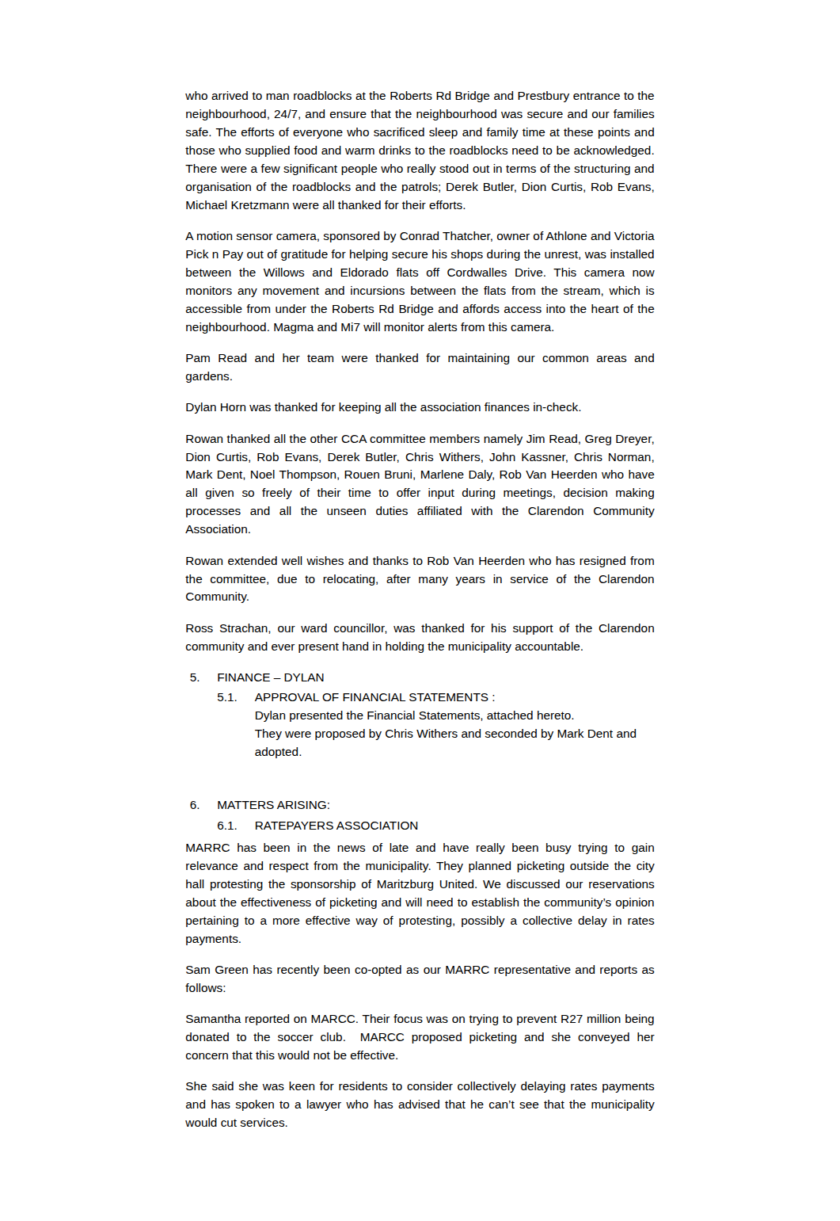who arrived to man roadblocks at the Roberts Rd Bridge and Prestbury entrance to the neighbourhood, 24/7, and ensure that the neighbourhood was secure and our families safe. The efforts of everyone who sacrificed sleep and family time at these points and those who supplied food and warm drinks to the roadblocks need to be acknowledged. There were a few significant people who really stood out in terms of the structuring and organisation of the roadblocks and the patrols; Derek Butler, Dion Curtis, Rob Evans, Michael Kretzmann were all thanked for their efforts.
A motion sensor camera, sponsored by Conrad Thatcher, owner of Athlone and Victoria Pick n Pay out of gratitude for helping secure his shops during the unrest, was installed between the Willows and Eldorado flats off Cordwalles Drive. This camera now monitors any movement and incursions between the flats from the stream, which is accessible from under the Roberts Rd Bridge and affords access into the heart of the neighbourhood. Magma and Mi7 will monitor alerts from this camera.
Pam Read and her team were thanked for maintaining our common areas and gardens.
Dylan Horn was thanked for keeping all the association finances in-check.
Rowan thanked all the other CCA committee members namely Jim Read, Greg Dreyer, Dion Curtis, Rob Evans, Derek Butler, Chris Withers, John Kassner, Chris Norman, Mark Dent, Noel Thompson, Rouen Bruni, Marlene Daly, Rob Van Heerden who have all given so freely of their time to offer input during meetings, decision making processes and all the unseen duties affiliated with the Clarendon Community Association.
Rowan extended well wishes and thanks to Rob Van Heerden who has resigned from the committee, due to relocating, after many years in service of the Clarendon Community.
Ross Strachan, our ward councillor, was thanked for his support of the Clarendon community and ever present hand in holding the municipality accountable.
5.
FINANCE – DYLAN
5.1.
APPROVAL OF FINANCIAL STATEMENTS :
Dylan presented the Financial Statements, attached hereto.
They were proposed by Chris Withers and seconded by Mark Dent and adopted.
6.
MATTERS ARISING:
6.1.
RATEPAYERS ASSOCIATION
MARRC has been in the news of late and have really been busy trying to gain relevance and respect from the municipality. They planned picketing outside the city hall protesting the sponsorship of Maritzburg United. We discussed our reservations about the effectiveness of picketing and will need to establish the community’s opinion pertaining to a more effective way of protesting, possibly a collective delay in rates payments.
Sam Green has recently been co-opted as our MARRC representative and reports as follows:
Samantha reported on MARCC. Their focus was on trying to prevent R27 million being donated to the soccer club. MARCC proposed picketing and she conveyed her concern that this would not be effective.
She said she was keen for residents to consider collectively delaying rates payments and has spoken to a lawyer who has advised that he can’t see that the municipality would cut services.